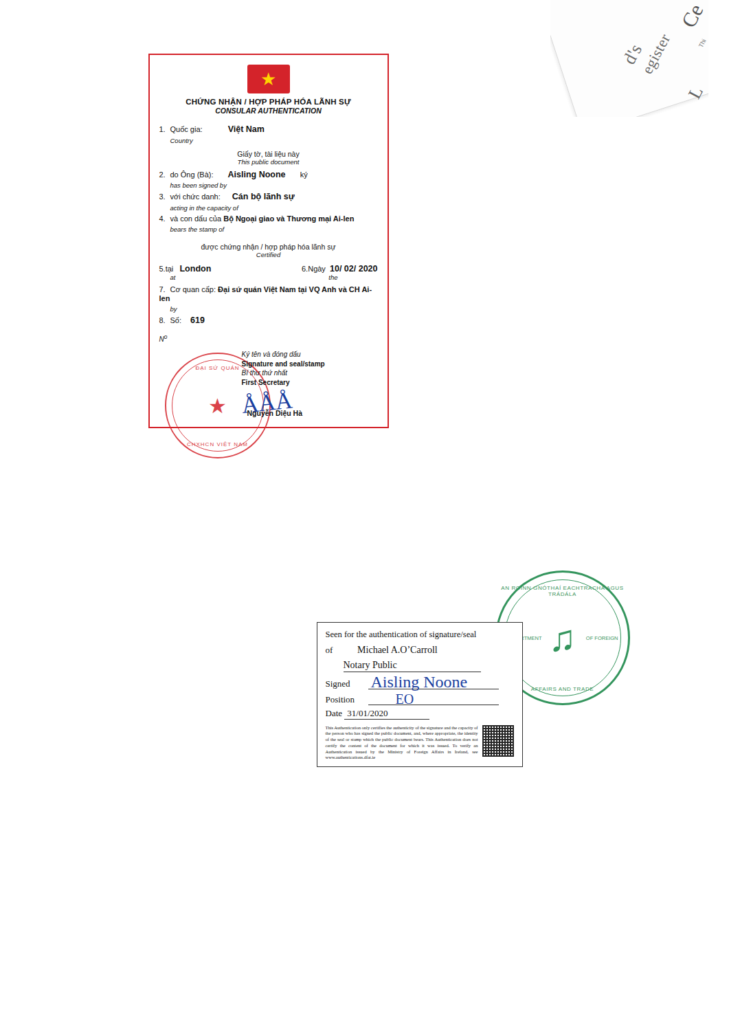Ce
Thi
d'segister
L
★
CHỨNG NHẬN / HỢP PHÁP HÓA LÃNH SỰ
CONSULAR AUTHENTICATION
1. Quốc gia: Việt Nam
Country
Giấy tờ, tài liệu này This public document
2. do Ông (Bà): Aisling Noone ký
has been signed by
3. với chức danh: Cán bộ lãnh sự
acting in the capacity of
4. và con dấu của Bộ Ngoại giao và Thương mại Ai-len
bears the stamp of
được chứng nhận / hợp pháp hóa lãnh sự Certified
5. tại London 6. Ngày 10/ 02/ 2020
at the
7. Cơ quan cấp: Đại sứ quán Việt Nam tại VQ Anh và CH Ai-len
by
8. Số: 619
No
ĐẠI SỨ QUÁN
★
CHXHCN VIỆT NAM
Ký tên và đóng dấu
Signature and seal/stamp
Bí thư thứ nhất
First Secretary
ÅÅÅ
Nguyễn Diệu Hà
AN ROINN GNÓTHAÍ EACHTRACHA AGUS TRÁDÁLA
♫
DEPARTMENT
OF FOREIGN
AFFAIRS AND TRADE
Seen for the authentication of signature/seal
of Michael A.O’Carroll
Notary Public
Signed Aisling Noone
Position EO
Date 31/01/2020
This Authentication only certifies the authenticity of the signature and the capacity of the person who has signed the public document, and, where appropriate, the identity of the seal or stamp which the public document bears. This Authentication does not certify the content of the document for which it was issued. To verify an Authentication issued by the Ministry of Foreign Affairs in Ireland, see www.authentications.dfat.ie